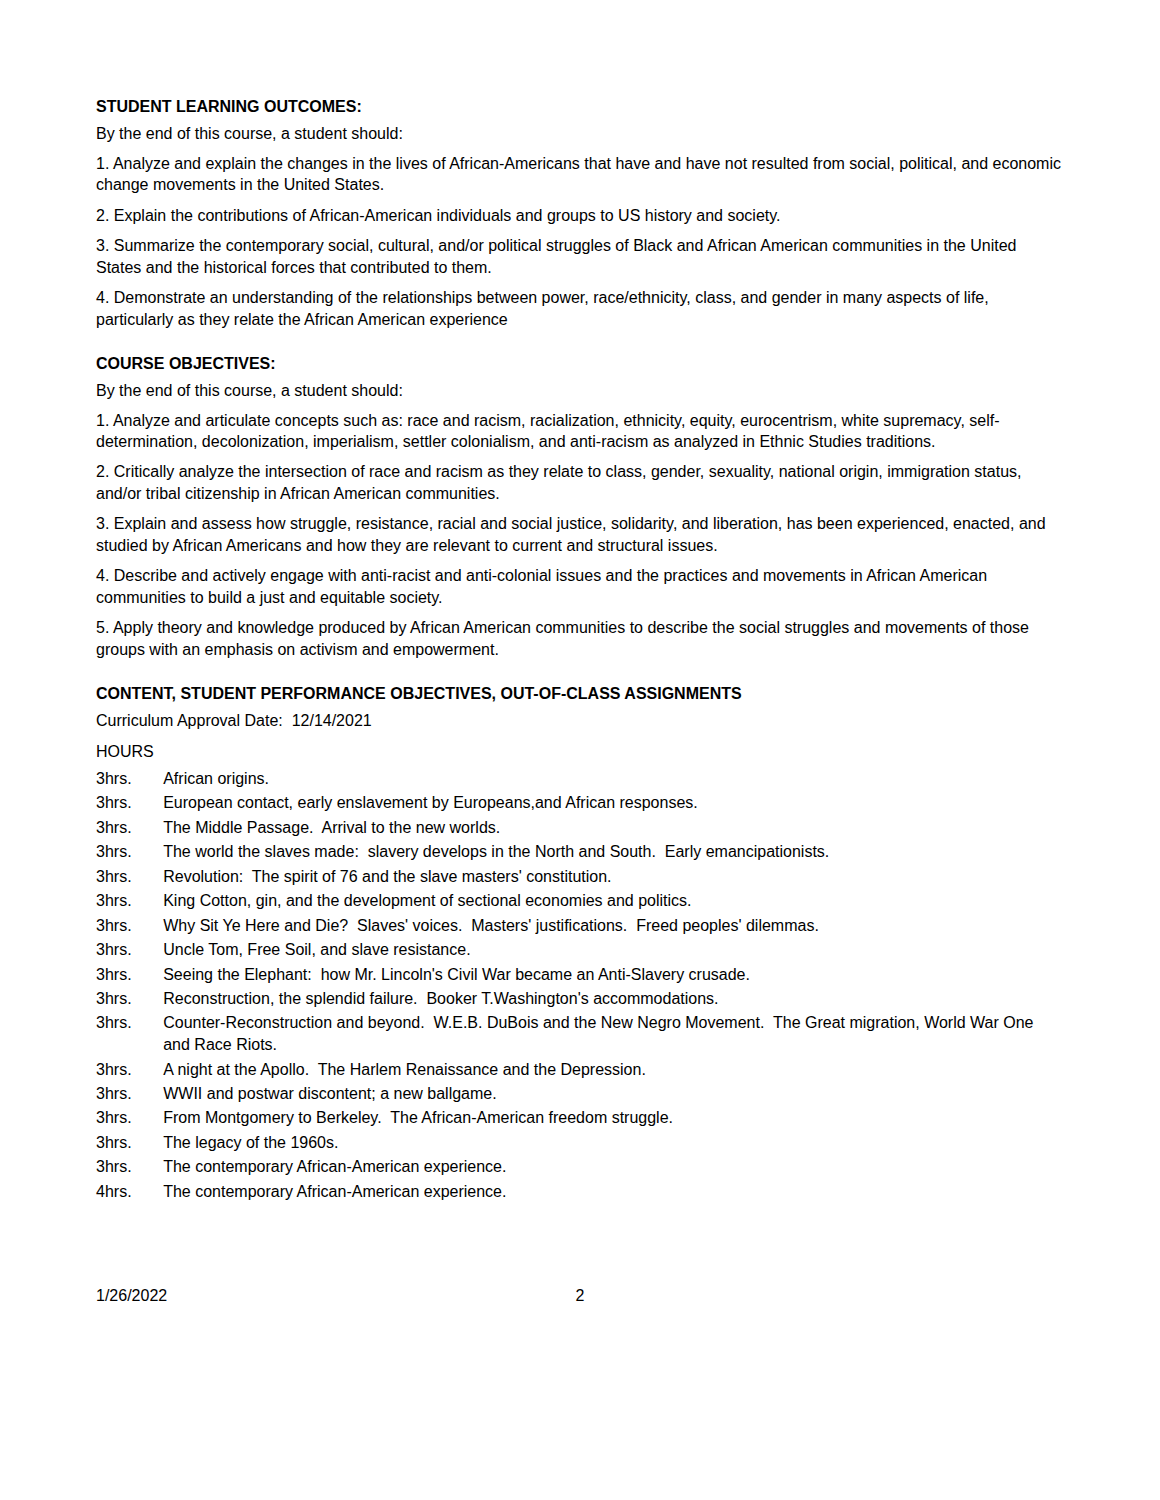STUDENT LEARNING OUTCOMES:
By the end of this course, a student should:
1. Analyze and explain the changes in the lives of African-Americans that have and have not resulted from social, political, and economic change movements in the United States.
2. Explain the contributions of African-American individuals and groups to US history and society.
3. Summarize the contemporary social, cultural, and/or political struggles of Black and African American communities in the United States and the historical forces that contributed to them.
4. Demonstrate an understanding of the relationships between power, race/ethnicity, class, and gender in many aspects of life, particularly as they relate the African American experience
COURSE OBJECTIVES:
By the end of this course, a student should:
1. Analyze and articulate concepts such as: race and racism, racialization, ethnicity, equity, eurocentrism, white supremacy, self-determination, decolonization, imperialism, settler colonialism, and anti-racism as analyzed in Ethnic Studies traditions.
2. Critically analyze the intersection of race and racism as they relate to class, gender, sexuality, national origin, immigration status, and/or tribal citizenship in African American communities.
3. Explain and assess how struggle, resistance, racial and social justice, solidarity, and liberation, has been experienced, enacted, and studied by African Americans and how they are relevant to current and structural issues.
4. Describe and actively engage with anti-racist and anti-colonial issues and the practices and movements in African American communities to build a just and equitable society.
5. Apply theory and knowledge produced by African American communities to describe the social struggles and movements of those groups with an emphasis on activism and empowerment.
CONTENT, STUDENT PERFORMANCE OBJECTIVES, OUT-OF-CLASS ASSIGNMENTS
Curriculum Approval Date: 12/14/2021
HOURS
| 3hrs. | African origins. |
| 3hrs. | European contact, early enslavement by Europeans,and African responses. |
| 3hrs. | The Middle Passage. Arrival to the new worlds. |
| 3hrs. | The world the slaves made: slavery develops in the North and South. Early emancipationists. |
| 3hrs. | Revolution: The spirit of 76 and the slave masters' constitution. |
| 3hrs. | King Cotton, gin, and the development of sectional economies and politics. |
| 3hrs. | Why Sit Ye Here and Die? Slaves' voices. Masters' justifications. Freed peoples' dilemmas. |
| 3hrs. | Uncle Tom, Free Soil, and slave resistance. |
| 3hrs. | Seeing the Elephant: how Mr. Lincoln's Civil War became an Anti-Slavery crusade. |
| 3hrs. | Reconstruction, the splendid failure. Booker T.Washington's accommodations. |
| 3hrs. | Counter-Reconstruction and beyond. W.E.B. DuBois and the New Negro Movement. The Great migration, World War One and Race Riots. |
| 3hrs. | A night at the Apollo. The Harlem Renaissance and the Depression. |
| 3hrs. | WWII and postwar discontent; a new ballgame. |
| 3hrs. | From Montgomery to Berkeley. The African-American freedom struggle. |
| 3hrs. | The legacy of the 1960s. |
| 3hrs. | The contemporary African-American experience. |
| 4hrs. | The contemporary African-American experience. |
1/26/2022
2